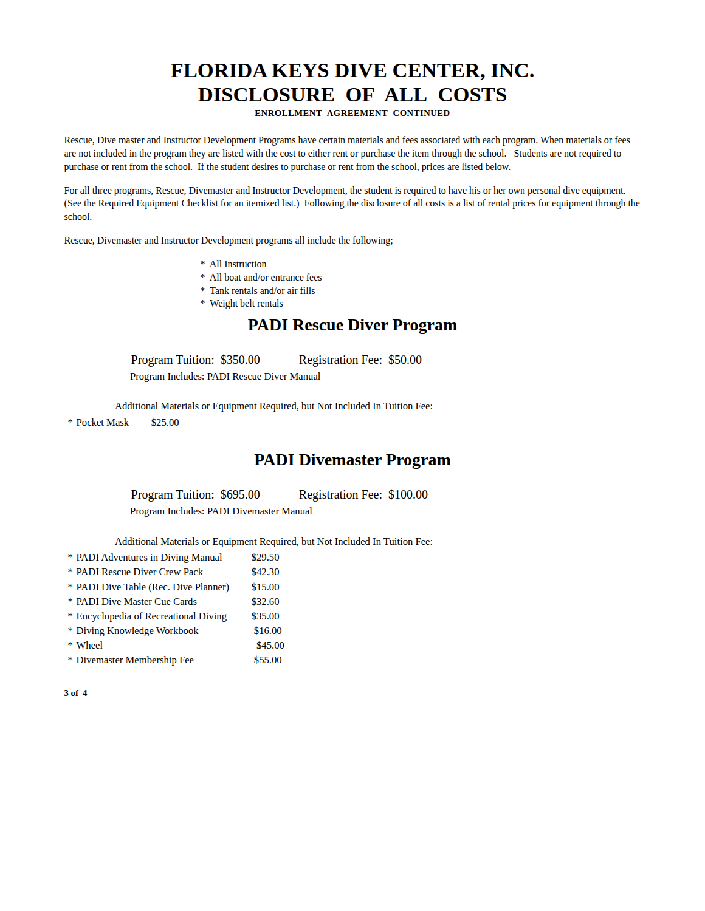FLORIDA KEYS DIVE CENTER, INC.
DISCLOSURE OF ALL COSTS
ENROLLMENT AGREEMENT CONTINUED
Rescue, Dive master and Instructor Development Programs have certain materials and fees associated with each program. When materials or fees are not included in the program they are listed with the cost to either rent or purchase the item through the school. Students are not required to purchase or rent from the school. If the student desires to purchase or rent from the school, prices are listed below.
For all three programs, Rescue, Divemaster and Instructor Development, the student is required to have his or her own personal dive equipment. (See the Required Equipment Checklist for an itemized list.) Following the disclosure of all costs is a list of rental prices for equipment through the school.
Rescue, Divemaster and Instructor Development programs all include the following;
* All Instruction
* All boat and/or entrance fees
* Tank rentals and/or air fills
* Weight belt rentals
PADI Rescue Diver Program
Program Tuition: $350.00Registration Fee: $50.00
Program Includes: PADI Rescue Diver Manual
Additional Materials or Equipment Required, but Not Included In Tuition Fee:
| * | Pocket Mask | $25.00 |
PADI Divemaster Program
Program Tuition: $695.00Registration Fee: $100.00
Program Includes: PADI Divemaster Manual
Additional Materials or Equipment Required, but Not Included In Tuition Fee:
| * | PADI Adventures in Diving Manual | $29.50 |
| * | PADI Rescue Diver Crew Pack | $42.30 |
| * | PADI Dive Table (Rec. Dive Planner) | $15.00 |
| * | PADI Dive Master Cue Cards | $32.60 |
| * | Encyclopedia of Recreational Diving | $35.00 |
| * | Diving Knowledge Workbook | $16.00 |
| * | Wheel | $45.00 |
| * | Divemaster Membership Fee | $55.00 |
3 of 4